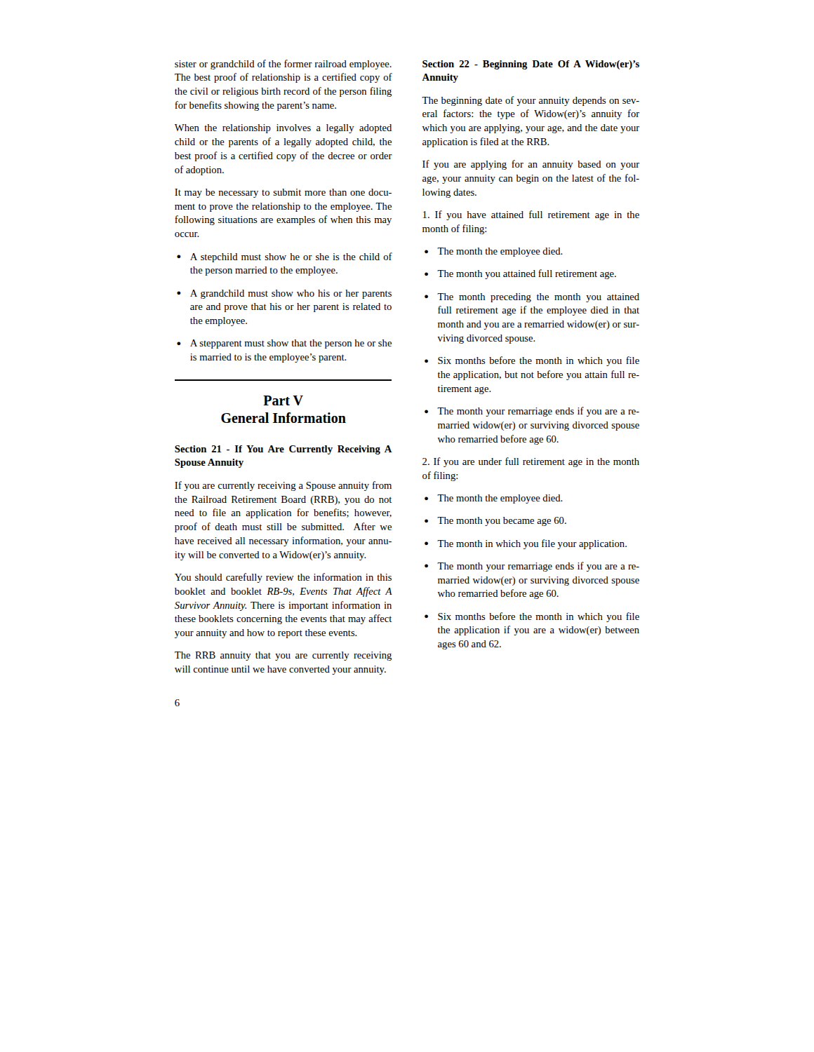sister or grandchild of the former railroad employee. The best proof of relationship is a certified copy of the civil or religious birth record of the person filing for benefits showing the parent’s name.
When the relationship involves a legally adopted child or the parents of a legally adopted child, the best proof is a certified copy of the decree or order of adoption.
It may be necessary to submit more than one document to prove the relationship to the employee. The following situations are examples of when this may occur.
A stepchild must show he or she is the child of the person married to the employee.
A grandchild must show who his or her parents are and prove that his or her parent is related to the employee.
A stepparent must show that the person he or she is married to is the employee’s parent.
Part V
General Information
Section 21 - If You Are Currently Receiving A Spouse Annuity
If you are currently receiving a Spouse annuity from the Railroad Retirement Board (RRB), you do not need to file an application for benefits; however, proof of death must still be submitted. After we have received all necessary information, your annuity will be converted to a Widow(er)’s annuity.
You should carefully review the information in this booklet and booklet RB-9s, Events That Affect A Survivor Annuity. There is important information in these booklets concerning the events that may affect your annuity and how to report these events.
The RRB annuity that you are currently receiving will continue until we have converted your annuity.
Section 22 - Beginning Date Of A Widow(er)’s Annuity
The beginning date of your annuity depends on several factors: the type of Widow(er)’s annuity for which you are applying, your age, and the date your application is filed at the RRB.
If you are applying for an annuity based on your age, your annuity can begin on the latest of the following dates.
1. If you have attained full retirement age in the month of filing:
The month the employee died.
The month you attained full retirement age.
The month preceding the month you attained full retirement age if the employee died in that month and you are a remarried widow(er) or surviving divorced spouse.
Six months before the month in which you file the application, but not before you attain full retirement age.
The month your remarriage ends if you are a remarried widow(er) or surviving divorced spouse who remarried before age 60.
2. If you are under full retirement age in the month of filing:
The month the employee died.
The month you became age 60.
The month in which you file your application.
The month your remarriage ends if you are a remarried widow(er) or surviving divorced spouse who remarried before age 60.
Six months before the month in which you file the application if you are a widow(er) between ages 60 and 62.
6